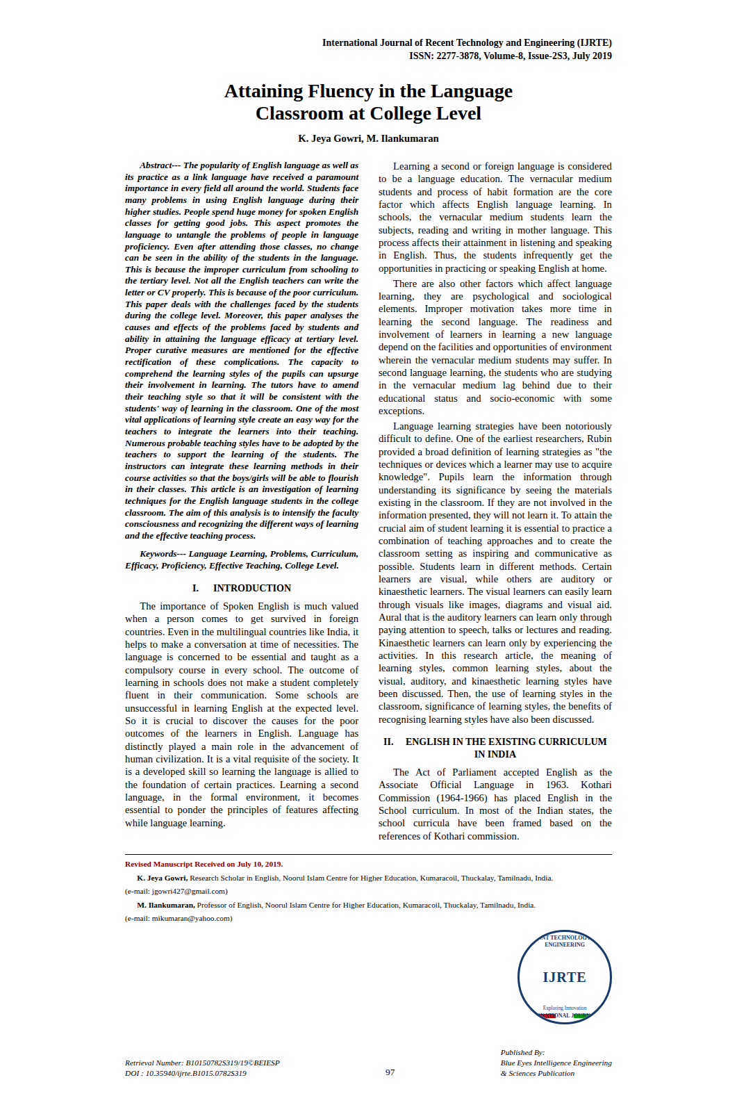International Journal of Recent Technology and Engineering (IJRTE)
ISSN: 2277-3878, Volume-8, Issue-2S3, July 2019
Attaining Fluency in the Language
Classroom at College Level
K. Jeya Gowri, M. Ilankumaran
Abstract--- The popularity of English language as well as its practice as a link language have received a paramount importance in every field all around the world. Students face many problems in using English language during their higher studies. People spend huge money for spoken English classes for getting good jobs. This aspect promotes the language to untangle the problems of people in language proficiency. Even after attending those classes, no change can be seen in the ability of the students in the language. This is because the improper curriculum from schooling to the tertiary level. Not all the English teachers can write the letter or CV properly. This is because of the poor curriculum. This paper deals with the challenges faced by the students during the college level. Moreover, this paper analyses the causes and effects of the problems faced by students and ability in attaining the language efficacy at tertiary level. Proper curative measures are mentioned for the effective rectification of these complications. The capacity to comprehend the learning styles of the pupils can upsurge their involvement in learning. The tutors have to amend their teaching style so that it will be consistent with the students' way of learning in the classroom. One of the most vital applications of learning style create an easy way for the teachers to integrate the learners into their teaching. Numerous probable teaching styles have to be adopted by the teachers to support the learning of the students. The instructors can integrate these learning methods in their course activities so that the boys/girls will be able to flourish in their classes. This article is an investigation of learning techniques for the English language students in the college classroom. The aim of this analysis is to intensify the faculty consciousness and recognizing the different ways of learning and the effective teaching process.
Keywords--- Language Learning, Problems, Curriculum, Efficacy, Proficiency, Effective Teaching, College Level.
I. INTRODUCTION
The importance of Spoken English is much valued when a person comes to get survived in foreign countries. Even in the multilingual countries like India, it helps to make a conversation at time of necessities. The language is concerned to be essential and taught as a compulsory course in every school. The outcome of learning in schools does not make a student completely fluent in their communication. Some schools are unsuccessful in learning English at the expected level. So it is crucial to discover the causes for the poor outcomes of the learners in English. Language has distinctly played a main role in the advancement of human civilization. It is a vital requisite of the society. It is a developed skill so learning the language is allied to the foundation of certain practices. Learning a second language, in the formal environment, it becomes essential to ponder the principles of features affecting while language learning.
Learning a second or foreign language is considered to be a language education. The vernacular medium students and process of habit formation are the core factor which affects English language learning. In schools, the vernacular medium students learn the subjects, reading and writing in mother language. This process affects their attainment in listening and speaking in English. Thus, the students infrequently get the opportunities in practicing or speaking English at home.
There are also other factors which affect language learning, they are psychological and sociological elements. Improper motivation takes more time in learning the second language. The readiness and involvement of learners in learning a new language depend on the facilities and opportunities of environment wherein the vernacular medium students may suffer. In second language learning, the students who are studying in the vernacular medium lag behind due to their educational status and socio-economic with some exceptions.
Language learning strategies have been notoriously difficult to define. One of the earliest researchers, Rubin provided a broad definition of learning strategies as "the techniques or devices which a learner may use to acquire knowledge". Pupils learn the information through understanding its significance by seeing the materials existing in the classroom. If they are not involved in the information presented, they will not learn it. To attain the crucial aim of student learning it is essential to practice a combination of teaching approaches and to create the classroom setting as inspiring and communicative as possible. Students learn in different methods. Certain learners are visual, while others are auditory or kinaesthetic learners. The visual learners can easily learn through visuals like images, diagrams and visual aid. Aural that is the auditory learners can learn only through paying attention to speech, talks or lectures and reading. Kinaesthetic learners can learn only by experiencing the activities. In this research article, the meaning of learning styles, common learning styles, about the visual, auditory, and kinaesthetic learning styles have been discussed. Then, the use of learning styles in the classroom, significance of learning styles, the benefits of recognising learning styles have also been discussed.
II. ENGLISH IN THE EXISTING CURRICULUM IN INDIA
The Act of Parliament accepted English as the Associate Official Language in 1963. Kothari Commission (1964-1966) has placed English in the School curriculum. In most of the Indian states, the school curricula have been framed based on the references of Kothari commission.
Revised Manuscript Received on July 10, 2019.
K. Jeya Gowri, Research Scholar in English, Noorul Islam Centre for Higher Education, Kumaracoil, Thuckalay, Tamilnadu, India.
(e-mail: jgowri427@gmail.com)
M. Ilankumaran, Professor of English, Noorul Islam Centre for Higher Education, Kumaracoil, Thuckalay, Tamilnadu, India.
(e-mail: mikumaran@yahoo.com)
RECENT TECHNOLOGY AND ENGINEERING
IJRTE
Exploring Innovation
INTERNATIONAL JOURNAL OF
Retrieval Number: B10150782S319/19©BEIESP
DOI : 10.35940/ijrte.B1015.0782S319
97
Published By:
Blue Eyes Intelligence Engineering
& Sciences Publication